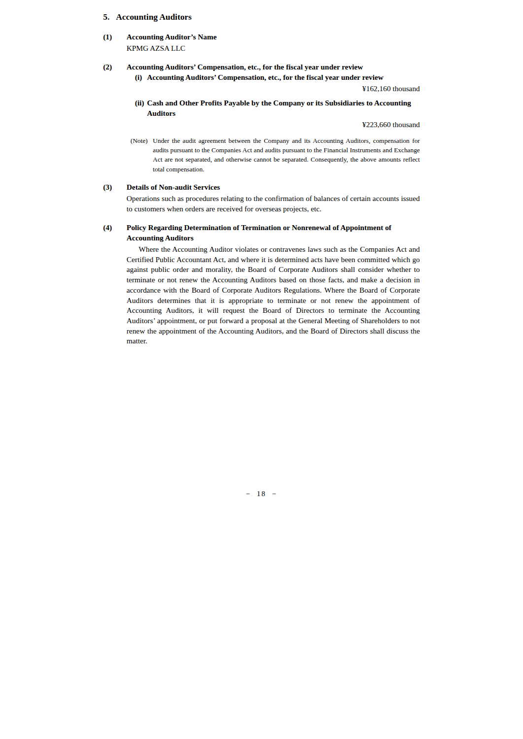5. Accounting Auditors
(1)
Accounting Auditor’s Name
KPMG AZSA LLC
(2)
Accounting Auditors’ Compensation, etc., for the fiscal year under review
(i)
Accounting Auditors’ Compensation, etc., for the fiscal year under review
¥162,160 thousand
(ii)
Cash and Other Profits Payable by the Company or its Subsidiaries to Accounting Auditors
¥223,660 thousand
(Note)
Under the audit agreement between the Company and its Accounting Auditors, compensation for audits pursuant to the Companies Act and audits pursuant to the Financial Instruments and Exchange Act are not separated, and otherwise cannot be separated. Consequently, the above amounts reflect total compensation.
(3)
Details of Non-audit Services
Operations such as procedures relating to the confirmation of balances of certain accounts issued to customers when orders are received for overseas projects, etc.
(4)
Policy Regarding Determination of Termination or Nonrenewal of Appointment of Accounting Auditors
Where the Accounting Auditor violates or contravenes laws such as the Companies Act and Certified Public Accountant Act, and where it is determined acts have been committed which go against public order and morality, the Board of Corporate Auditors shall consider whether to terminate or not renew the Accounting Auditors based on those facts, and make a decision in accordance with the Board of Corporate Auditors Regulations. Where the Board of Corporate Auditors determines that it is appropriate to terminate or not renew the appointment of Accounting Auditors, it will request the Board of Directors to terminate the Accounting Auditors’ appointment, or put forward a proposal at the General Meeting of Shareholders to not renew the appointment of the Accounting Auditors, and the Board of Directors shall discuss the matter.
− 18 −